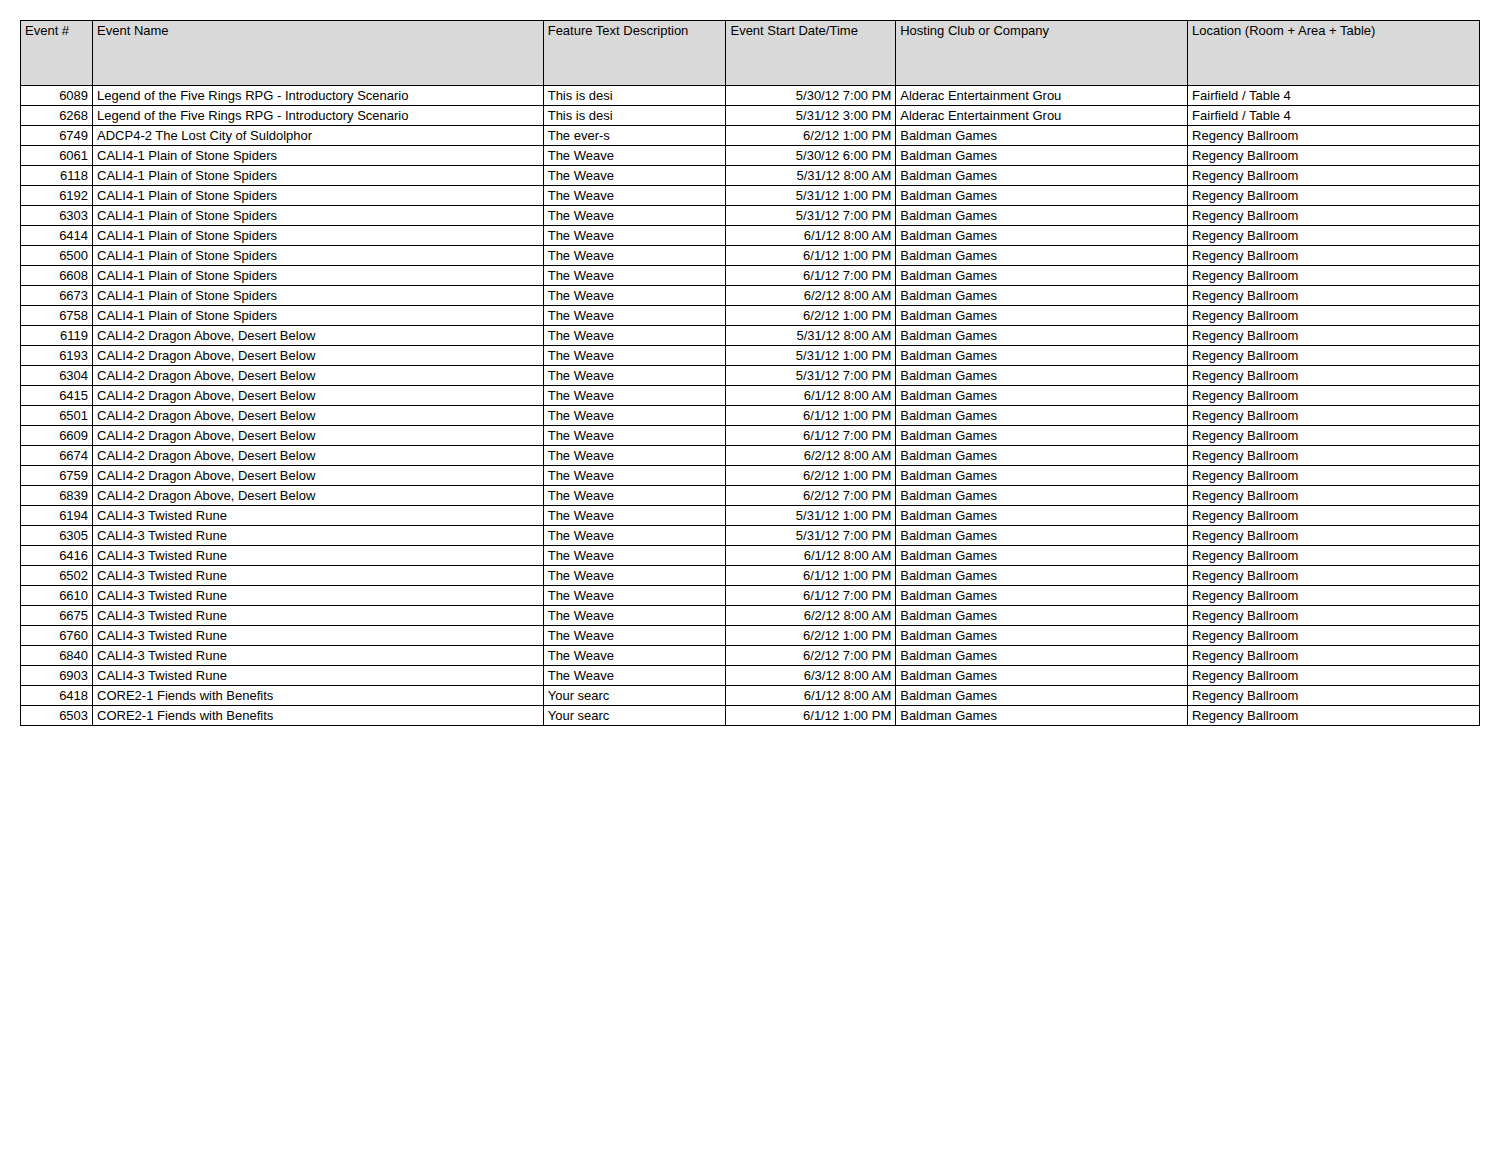| Event # | Event Name | Feature Text Description | Event Start Date/Time | Hosting Club or Company | Location (Room + Area + Table) |
| --- | --- | --- | --- | --- | --- |
| 6089 | Legend of the Five Rings RPG - Introductory Scenario | This is desi | 5/30/12 7:00 PM | Alderac Entertainment Grou | Fairfield / Table 4 |
| 6268 | Legend of the Five Rings RPG - Introductory Scenario | This is desi | 5/31/12 3:00 PM | Alderac Entertainment Grou | Fairfield / Table 4 |
| 6749 | ADCP4-2 The Lost City of Suldolphor | The ever-s | 6/2/12 1:00 PM | Baldman Games | Regency Ballroom |
| 6061 | CALI4-1 Plain of Stone Spiders | The Weave | 5/30/12 6:00 PM | Baldman Games | Regency Ballroom |
| 6118 | CALI4-1 Plain of Stone Spiders | The Weave | 5/31/12 8:00 AM | Baldman Games | Regency Ballroom |
| 6192 | CALI4-1 Plain of Stone Spiders | The Weave | 5/31/12 1:00 PM | Baldman Games | Regency Ballroom |
| 6303 | CALI4-1 Plain of Stone Spiders | The Weave | 5/31/12 7:00 PM | Baldman Games | Regency Ballroom |
| 6414 | CALI4-1 Plain of Stone Spiders | The Weave | 6/1/12 8:00 AM | Baldman Games | Regency Ballroom |
| 6500 | CALI4-1 Plain of Stone Spiders | The Weave | 6/1/12 1:00 PM | Baldman Games | Regency Ballroom |
| 6608 | CALI4-1 Plain of Stone Spiders | The Weave | 6/1/12 7:00 PM | Baldman Games | Regency Ballroom |
| 6673 | CALI4-1 Plain of Stone Spiders | The Weave | 6/2/12 8:00 AM | Baldman Games | Regency Ballroom |
| 6758 | CALI4-1 Plain of Stone Spiders | The Weave | 6/2/12 1:00 PM | Baldman Games | Regency Ballroom |
| 6119 | CALI4-2 Dragon Above, Desert Below | The Weave | 5/31/12 8:00 AM | Baldman Games | Regency Ballroom |
| 6193 | CALI4-2 Dragon Above, Desert Below | The Weave | 5/31/12 1:00 PM | Baldman Games | Regency Ballroom |
| 6304 | CALI4-2 Dragon Above, Desert Below | The Weave | 5/31/12 7:00 PM | Baldman Games | Regency Ballroom |
| 6415 | CALI4-2 Dragon Above, Desert Below | The Weave | 6/1/12 8:00 AM | Baldman Games | Regency Ballroom |
| 6501 | CALI4-2 Dragon Above, Desert Below | The Weave | 6/1/12 1:00 PM | Baldman Games | Regency Ballroom |
| 6609 | CALI4-2 Dragon Above, Desert Below | The Weave | 6/1/12 7:00 PM | Baldman Games | Regency Ballroom |
| 6674 | CALI4-2 Dragon Above, Desert Below | The Weave | 6/2/12 8:00 AM | Baldman Games | Regency Ballroom |
| 6759 | CALI4-2 Dragon Above, Desert Below | The Weave | 6/2/12 1:00 PM | Baldman Games | Regency Ballroom |
| 6839 | CALI4-2 Dragon Above, Desert Below | The Weave | 6/2/12 7:00 PM | Baldman Games | Regency Ballroom |
| 6194 | CALI4-3 Twisted Rune | The Weave | 5/31/12 1:00 PM | Baldman Games | Regency Ballroom |
| 6305 | CALI4-3 Twisted Rune | The Weave | 5/31/12 7:00 PM | Baldman Games | Regency Ballroom |
| 6416 | CALI4-3 Twisted Rune | The Weave | 6/1/12 8:00 AM | Baldman Games | Regency Ballroom |
| 6502 | CALI4-3 Twisted Rune | The Weave | 6/1/12 1:00 PM | Baldman Games | Regency Ballroom |
| 6610 | CALI4-3 Twisted Rune | The Weave | 6/1/12 7:00 PM | Baldman Games | Regency Ballroom |
| 6675 | CALI4-3 Twisted Rune | The Weave | 6/2/12 8:00 AM | Baldman Games | Regency Ballroom |
| 6760 | CALI4-3 Twisted Rune | The Weave | 6/2/12 1:00 PM | Baldman Games | Regency Ballroom |
| 6840 | CALI4-3 Twisted Rune | The Weave | 6/2/12 7:00 PM | Baldman Games | Regency Ballroom |
| 6903 | CALI4-3 Twisted Rune | The Weave | 6/3/12 8:00 AM | Baldman Games | Regency Ballroom |
| 6418 | CORE2-1 Fiends with Benefits | Your searc | 6/1/12 8:00 AM | Baldman Games | Regency Ballroom |
| 6503 | CORE2-1 Fiends with Benefits | Your searc | 6/1/12 1:00 PM | Baldman Games | Regency Ballroom |